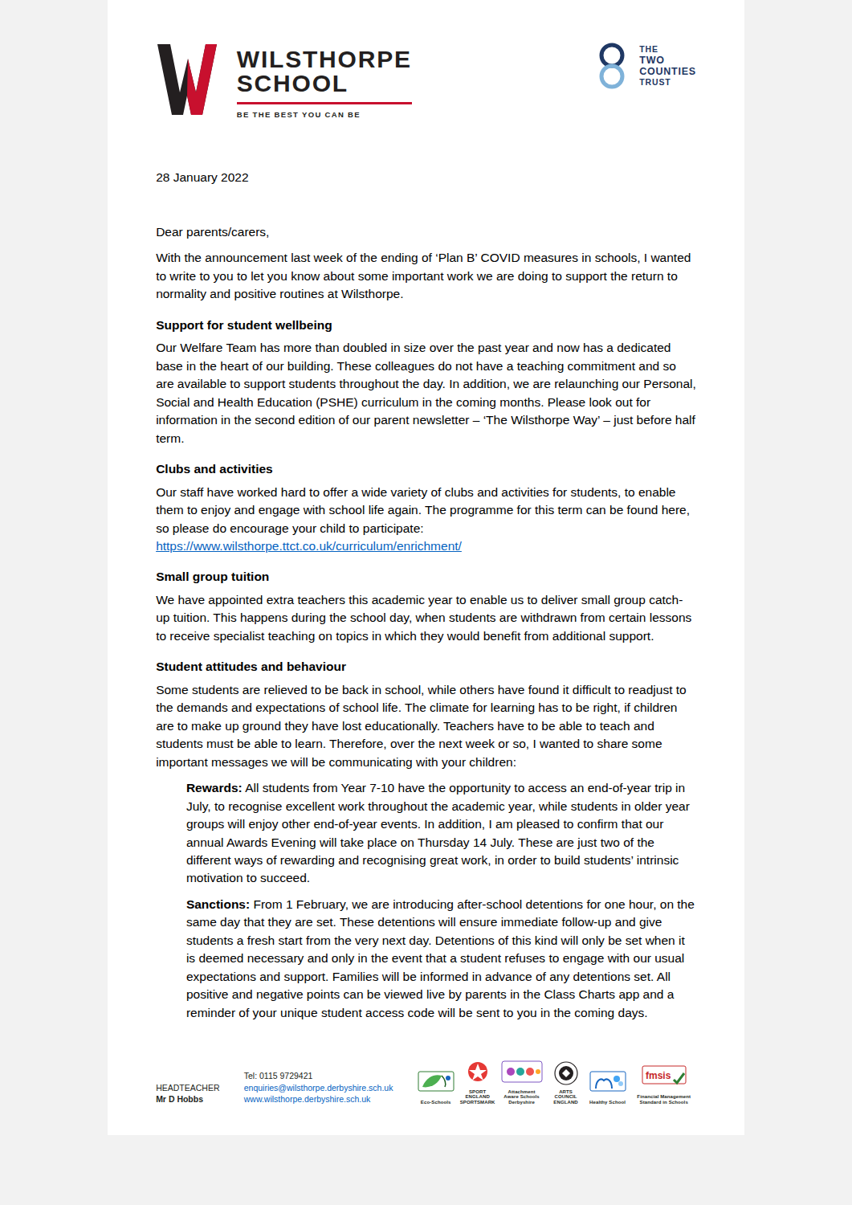WILSTHORPE
SCHOOL
BE THE BEST YOU CAN BE
THE TWO
COUNTIES
TRUST
28 January 2022
Dear parents/carers,
With the announcement last week of the ending of ‘Plan B’ COVID measures in schools, I wanted to write to you to let you know about some important work we are doing to support the return to normality and positive routines at Wilsthorpe.
Support for student wellbeing
Our Welfare Team has more than doubled in size over the past year and now has a dedicated base in the heart of our building. These colleagues do not have a teaching commitment and so are available to support students throughout the day. In addition, we are relaunching our Personal, Social and Health Education (PSHE) curriculum in the coming months. Please look out for information in the second edition of our parent newsletter – ‘The Wilsthorpe Way’ – just before half term.
Clubs and activities
Our staff have worked hard to offer a wide variety of clubs and activities for students, to enable them to enjoy and engage with school life again. The programme for this term can be found here, so please do encourage your child to participate: https://www.wilsthorpe.ttct.co.uk/curriculum/enrichment/
Small group tuition
We have appointed extra teachers this academic year to enable us to deliver small group catch-up tuition. This happens during the school day, when students are withdrawn from certain lessons to receive specialist teaching on topics in which they would benefit from additional support.
Student attitudes and behaviour
Some students are relieved to be back in school, while others have found it difficult to readjust to the demands and expectations of school life. The climate for learning has to be right, if children are to make up ground they have lost educationally. Teachers have to be able to teach and students must be able to learn. Therefore, over the next week or so, I wanted to share some important messages we will be communicating with your children:
Rewards: All students from Year 7-10 have the opportunity to access an end-of-year trip in July, to recognise excellent work throughout the academic year, while students in older year groups will enjoy other end-of-year events. In addition, I am pleased to confirm that our annual Awards Evening will take place on Thursday 14 July. These are just two of the different ways of rewarding and recognising great work, in order to build students’ intrinsic motivation to succeed.
Sanctions: From 1 February, we are introducing after-school detentions for one hour, on the same day that they are set. These detentions will ensure immediate follow-up and give students a fresh start from the very next day. Detentions of this kind will only be set when it is deemed necessary and only in the event that a student refuses to engage with our usual expectations and support. Families will be informed in advance of any detentions set. All positive and negative points can be viewed live by parents in the Class Charts app and a reminder of your unique student access code will be sent to you in the coming days.
HEADTEACHER
Mr D Hobbs
Tel: 0115 9729421
enquiries@wilsthorpe.derbyshire.sch.uk
www.wilsthorpe.derbyshire.sch.uk
Eco-Schools
SPORT
ENGLAND
SPORTSMARK
Attachment Aware Schools
Derbyshire
ARTS COUNCIL
ENGLAND
Healthy School
fmsis Financial Management Standard in Schools